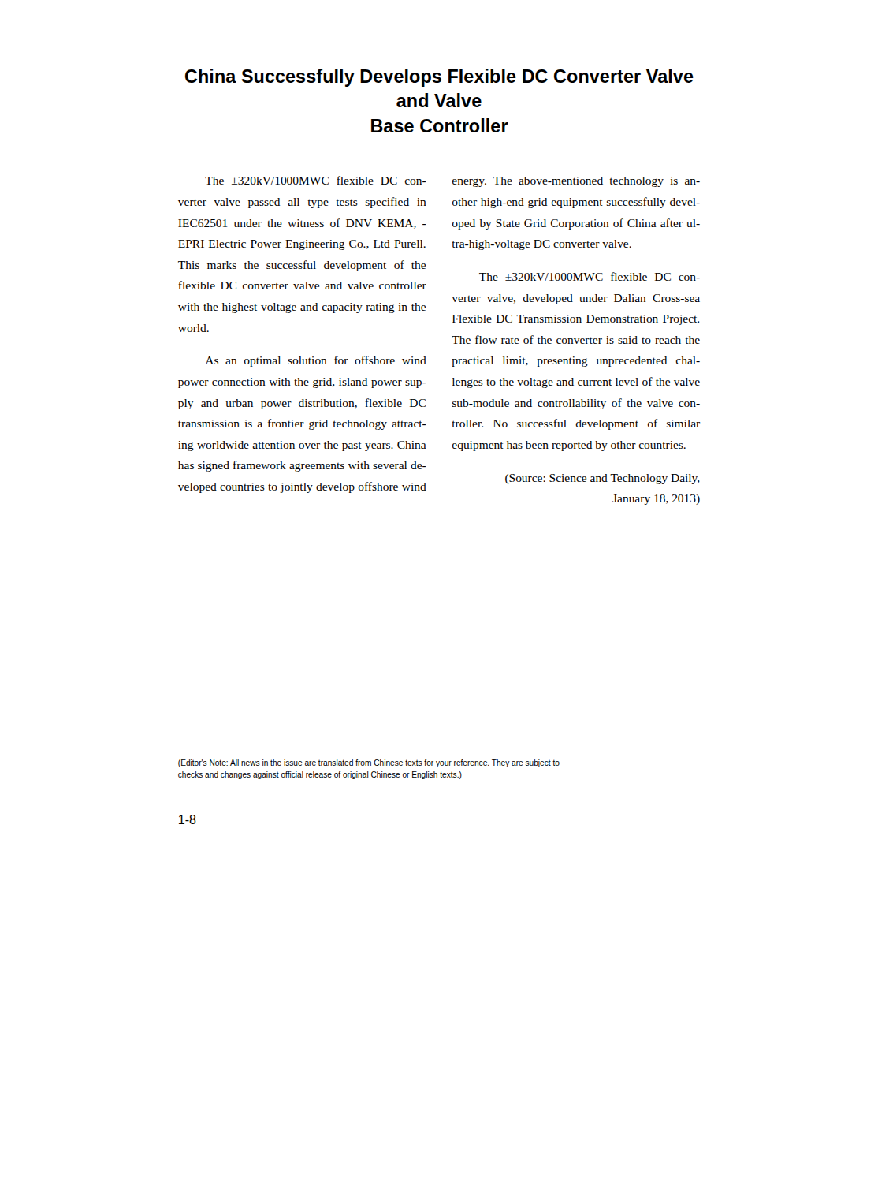China Successfully Develops Flexible DC Converter Valve and Valve
Base Controller
The ±320kV/1000MWC flexible DC converter valve passed all type tests specified in IEC62501 under the witness of DNV KEMA, -EPRI Electric Power Engineering Co., Ltd Purell. This marks the successful development of the flexible DC converter valve and valve controller with the highest voltage and capacity rating in the world.
As an optimal solution for offshore wind power connection with the grid, island power supply and urban power distribution, flexible DC transmission is a frontier grid technology attracting worldwide attention over the past years. China has signed framework agreements with several developed countries to jointly develop offshore wind energy. The above-mentioned technology is another high-end grid equipment successfully developed by State Grid Corporation of China after ultra-high-voltage DC converter valve.
The ±320kV/1000MWC flexible DC converter valve, developed under Dalian Cross-sea Flexible DC Transmission Demonstration Project. The flow rate of the converter is said to reach the practical limit, presenting unprecedented challenges to the voltage and current level of the valve sub-module and controllability of the valve controller. No successful development of similar equipment has been reported by other countries.
(Source: Science and Technology Daily, January 18, 2013)
(Editor's Note: All news in the issue are translated from Chinese texts for your reference. They are subject to
checks and changes against official release of original Chinese or English texts.)
1-8